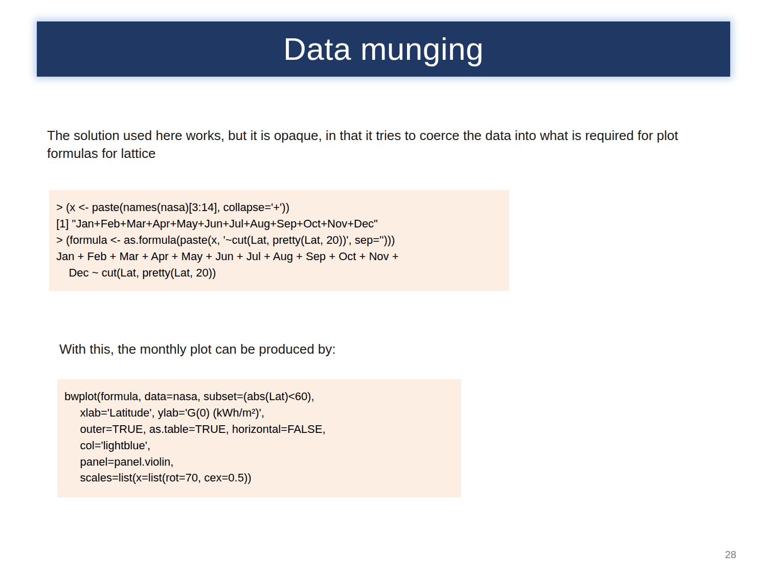Data munging
The solution used here works, but it is opaque, in that it tries to coerce the data into what is required for plot formulas for lattice
> (x <- paste(names(nasa)[3:14], collapse='+')) [1] "Jan+Feb+Mar+Apr+May+Jun+Jul+Aug+Sep+Oct+Nov+Dec" > (formula <- as.formula(paste(x, '~cut(Lat, pretty(Lat, 20))', sep=''))) Jan + Feb + Mar + Apr + May + Jun + Jul + Aug + Sep + Oct + Nov + Dec ~ cut(Lat, pretty(Lat, 20))
With this, the monthly plot can be produced by:
bwplot(formula, data=nasa, subset=(abs(Lat)<60), xlab='Latitude', ylab='G(0) (kWh/m²)', outer=TRUE, as.table=TRUE, horizontal=FALSE, col='lightblue', panel=panel.violin, scales=list(x=list(rot=70, cex=0.5))
28